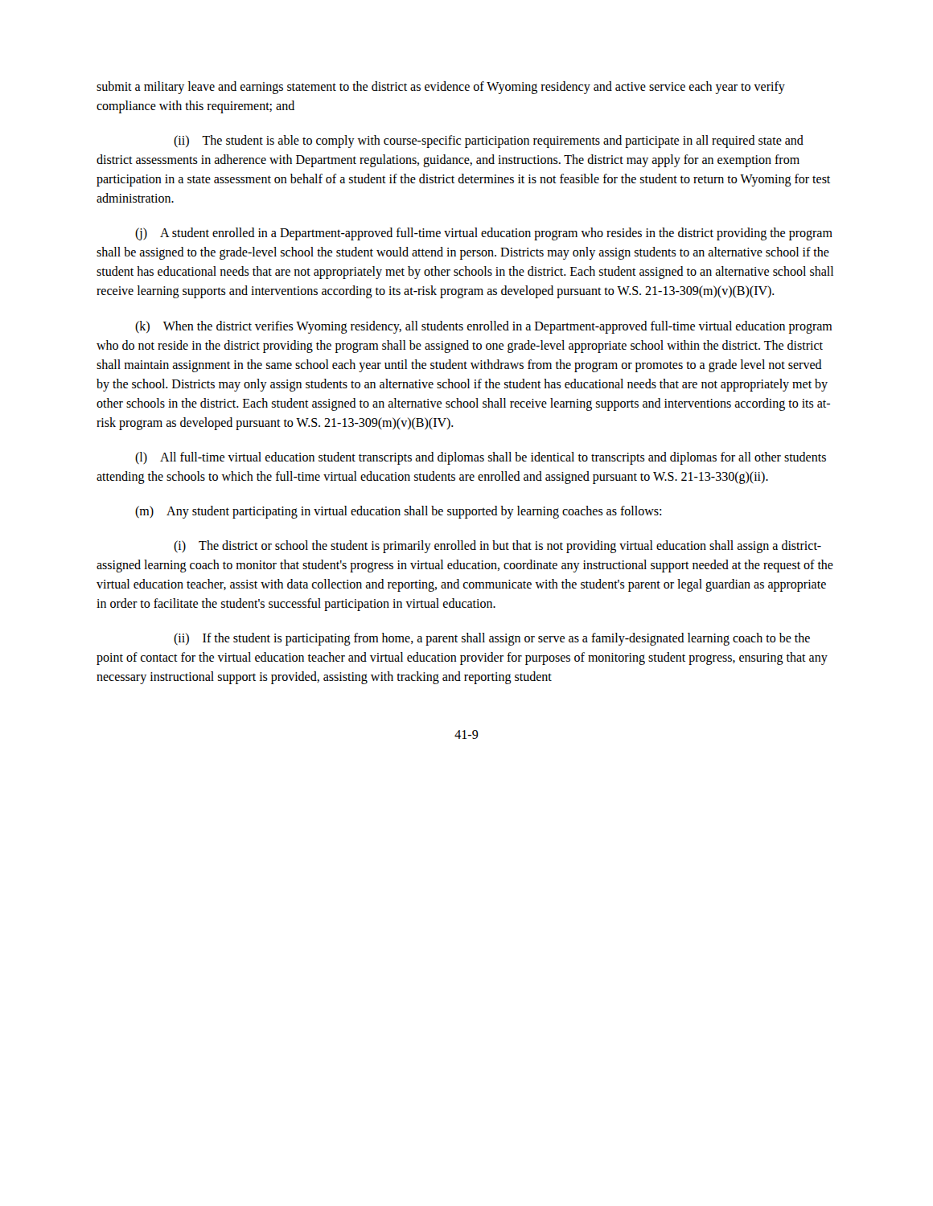submit a military leave and earnings statement to the district as evidence of Wyoming residency and active service each year to verify compliance with this requirement; and
(ii) The student is able to comply with course-specific participation requirements and participate in all required state and district assessments in adherence with Department regulations, guidance, and instructions. The district may apply for an exemption from participation in a state assessment on behalf of a student if the district determines it is not feasible for the student to return to Wyoming for test administration.
(j) A student enrolled in a Department-approved full-time virtual education program who resides in the district providing the program shall be assigned to the grade-level school the student would attend in person. Districts may only assign students to an alternative school if the student has educational needs that are not appropriately met by other schools in the district. Each student assigned to an alternative school shall receive learning supports and interventions according to its at-risk program as developed pursuant to W.S. 21-13-309(m)(v)(B)(IV).
(k) When the district verifies Wyoming residency, all students enrolled in a Department-approved full-time virtual education program who do not reside in the district providing the program shall be assigned to one grade-level appropriate school within the district. The district shall maintain assignment in the same school each year until the student withdraws from the program or promotes to a grade level not served by the school. Districts may only assign students to an alternative school if the student has educational needs that are not appropriately met by other schools in the district. Each student assigned to an alternative school shall receive learning supports and interventions according to its at-risk program as developed pursuant to W.S. 21-13-309(m)(v)(B)(IV).
(l) All full-time virtual education student transcripts and diplomas shall be identical to transcripts and diplomas for all other students attending the schools to which the full-time virtual education students are enrolled and assigned pursuant to W.S. 21-13-330(g)(ii).
(m) Any student participating in virtual education shall be supported by learning coaches as follows:
(i) The district or school the student is primarily enrolled in but that is not providing virtual education shall assign a district-assigned learning coach to monitor that student's progress in virtual education, coordinate any instructional support needed at the request of the virtual education teacher, assist with data collection and reporting, and communicate with the student's parent or legal guardian as appropriate in order to facilitate the student's successful participation in virtual education.
(ii) If the student is participating from home, a parent shall assign or serve as a family-designated learning coach to be the point of contact for the virtual education teacher and virtual education provider for purposes of monitoring student progress, ensuring that any necessary instructional support is provided, assisting with tracking and reporting student
41-9